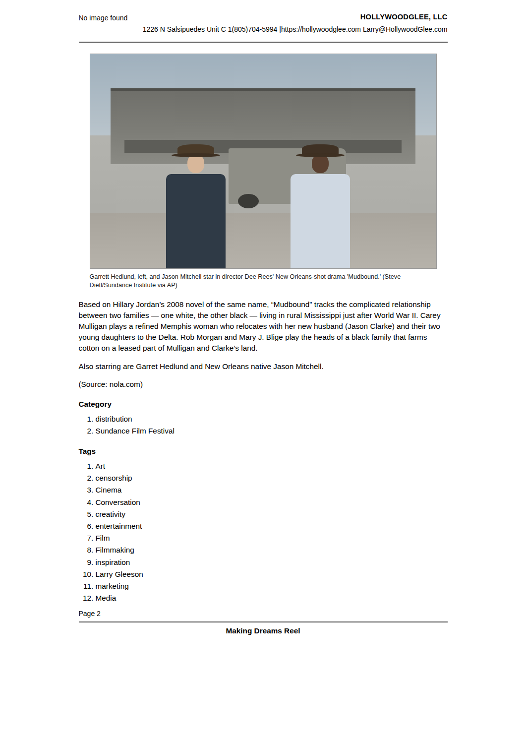No image found
HOLLYWOODGLEE, LLC
1226 N Salsipuedes Unit C 1(805)704-5994 |https://hollywoodglee.com Larry@HollywoodGlee.com
Garrett Hedlund, left, and Jason Mitchell star in director Dee Rees' New Orleans-shot drama 'Mudbound.' (Steve Dietl/Sundance Institute via AP)
Based on Hillary Jordan’s 2008 novel of the same name, “Mudbound” tracks the complicated relationship between two families — one white, the other black — living in rural Mississippi just after World War II. Carey Mulligan plays a refined Memphis woman who relocates with her new husband (Jason Clarke) and their two young daughters to the Delta. Rob Morgan and Mary J. Blige play the heads of a black family that farms cotton on a leased part of Mulligan and Clarke’s land.
Also starring are Garret Hedlund and New Orleans native Jason Mitchell.
(Source: nola.com)
Category
distribution
Sundance Film Festival
Tags
Art
censorship
Cinema
Conversation
creativity
entertainment
Film
Filmmaking
inspiration
Larry Gleeson
marketing
Media
Page 2
Making Dreams Reel